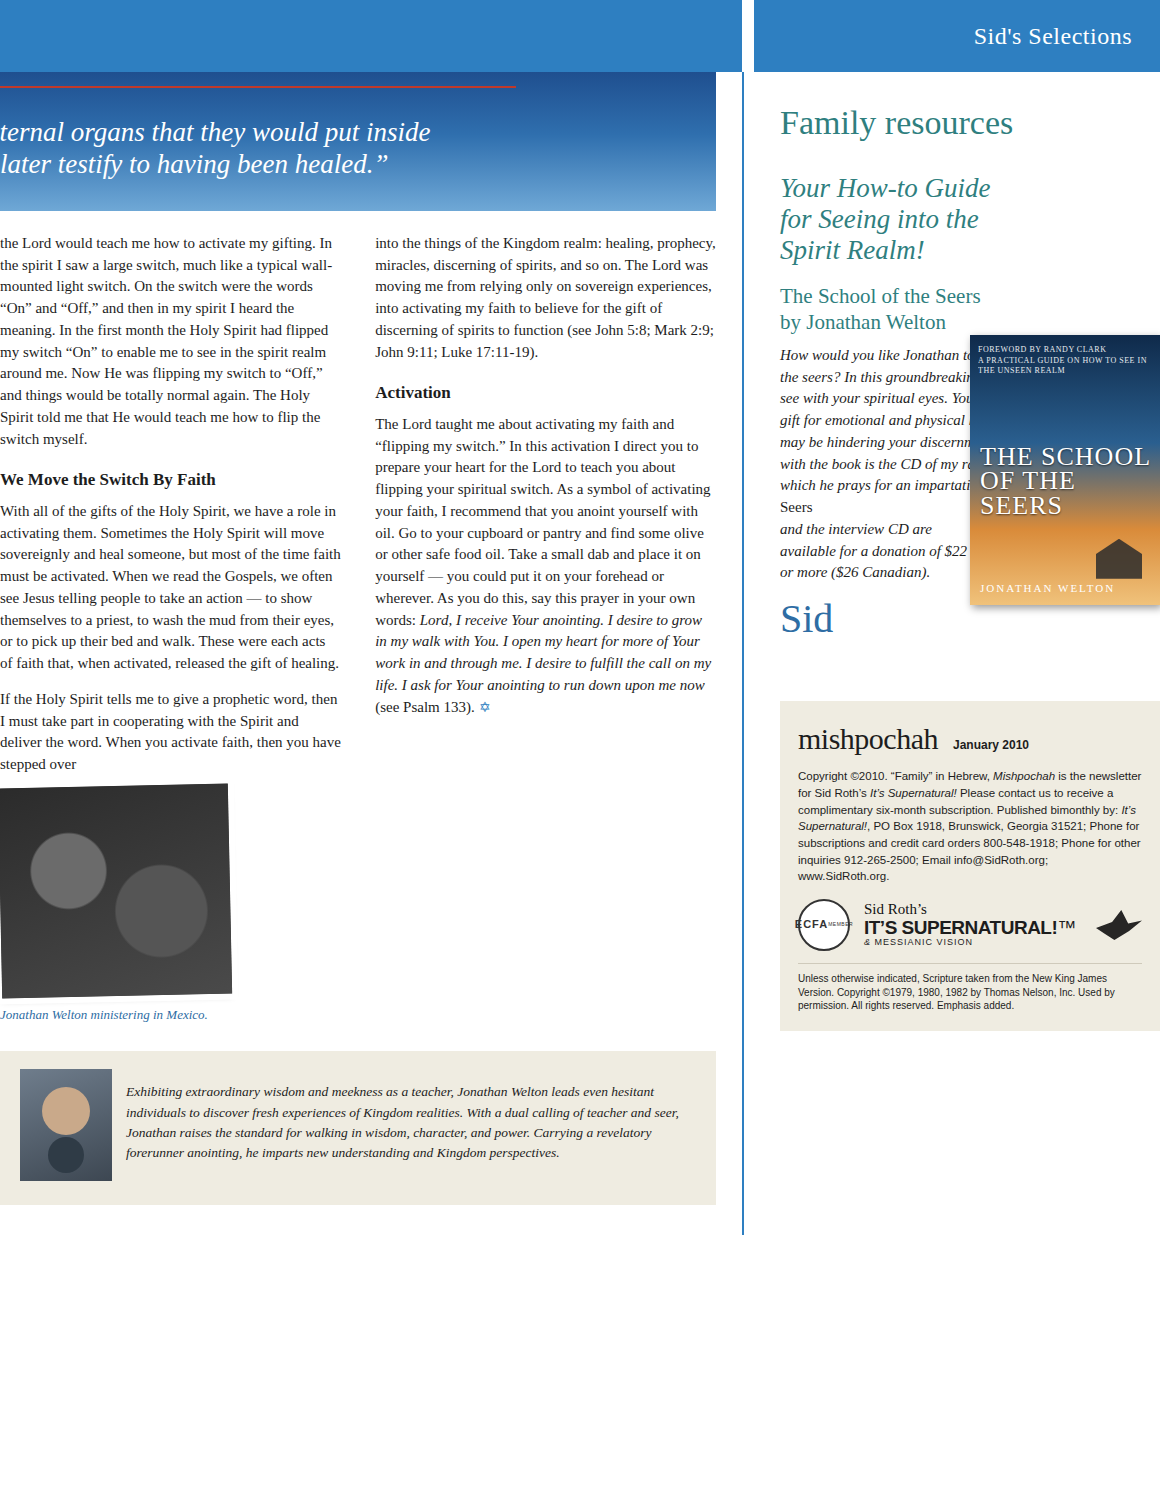Sid's Selections
nternal organs that they would put inside
later testify to having been healed.”
the Lord would teach me how to activate my gifting. In the spirit I saw a large switch, much like a typical wall-mounted light switch. On the switch were the words “On” and “Off,” and then in my spirit I heard the meaning. In the first month the Holy Spirit had flipped my switch “On” to enable me to see in the spirit realm around me. Now He was flipping my switch to “Off,” and things would be totally normal again. The Holy Spirit told me that He would teach me how to flip the switch myself.
We Move the Switch By Faith
With all of the gifts of the Holy Spirit, we have a role in activating them. Sometimes the Holy Spirit will move sovereignly and heal someone, but most of the time faith must be activated. When we read the Gospels, we often see Jesus telling people to take an action — to show themselves to a priest, to wash the mud from their eyes, or to pick up their bed and walk. These were each acts of faith that, when activated, released the gift of healing.
If the Holy Spirit tells me to give a prophetic word, then I must take part in cooperating with the Spirit and deliver the word. When you activate faith, then you have stepped over
into the things of the Kingdom realm: healing, prophecy, miracles, discerning of spirits, and so on. The Lord was moving me from relying only on sovereign experiences, into activating my faith to believe for the gift of discerning of spirits to function (see John 5:8; Mark 2:9; John 9:11; Luke 17:11-19).
Activation
The Lord taught me about activating my faith and “flipping my switch.” In this activation I direct you to prepare your heart for the Lord to teach you about flipping your spiritual switch. As a symbol of activating your faith, I recommend that you anoint yourself with oil. Go to your cupboard or pantry and find some olive or other safe food oil. Take a small dab and place it on yourself — you could put it on your forehead or wherever. As you do this, say this prayer in your own words: Lord, I receive Your anointing. I desire to grow in my walk with You. I open my heart for more of Your work in and through me. I desire to fulfill the call on my life. I ask for Your anointing to run down upon me now (see Psalm 133). ✡
Jonathan Welton ministering in Mexico.
Exhibiting extraordinary wisdom and meekness as a teacher, Jonathan Welton leads even hesitant individuals to discover fresh experiences of Kingdom realities. With a dual calling of teacher and seer, Jonathan raises the standard for walking in wisdom, character, and power. Carrying a revelatory forerunner anointing, he imparts new understanding and Kingdom perspectives.
Family resources
Your How-to Guide
for Seeing into the
Spirit Realm!
The School of the Seers
by Jonathan Welton
How would you like Jonathan to mentor you in the school of the seers? In this groundbreaking book, he teaches you how to see with your spiritual eyes. You will also learn how to use this gift for emotional and physical healing, how to recognize what may be hindering your discernment, and much more! Included with the book is the CD of my radio interview with Jonathan in which he prays for an impartation for you. The School of the Seers
and the interview CD are available for a donation of $22 or more ($26 Canadian).
Foreword by Randy Clark
A Practical Guide on How to See in the Unseen Realm
The School
of the
Seers
Jonathan Welton
Sid
mishpochah January 2010
Copyright ©2010. “Family” in Hebrew, Mishpochah is the newsletter for Sid Roth’s It’s Supernatural! Please contact us to receive a complimentary six-month subscription. Published bimonthly by: It’s Supernatural!, PO Box 1918, Brunswick, Georgia 31521; Phone for subscriptions and credit card orders 800-548-1918; Phone for other inquiries 912-265-2500; Email info@SidRoth.org; www.SidRoth.org.
ECFAMEMBER
Sid Roth’s
IT’S SUPERNATURAL!™
& MESSIANIC VISION
Unless otherwise indicated, Scripture taken from the New King James Version. Copyright ©1979, 1980, 1982 by Thomas Nelson, Inc. Used by permission. All rights reserved. Emphasis added.